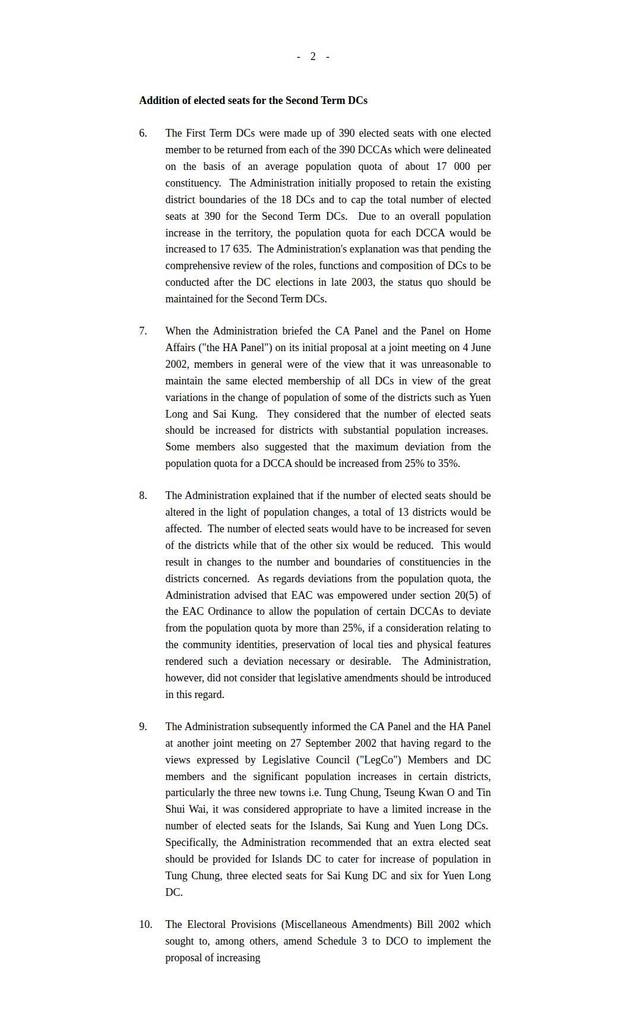- 2 -
Addition of elected seats for the Second Term DCs
6. The First Term DCs were made up of 390 elected seats with one elected member to be returned from each of the 390 DCCAs which were delineated on the basis of an average population quota of about 17 000 per constituency. The Administration initially proposed to retain the existing district boundaries of the 18 DCs and to cap the total number of elected seats at 390 for the Second Term DCs. Due to an overall population increase in the territory, the population quota for each DCCA would be increased to 17 635. The Administration's explanation was that pending the comprehensive review of the roles, functions and composition of DCs to be conducted after the DC elections in late 2003, the status quo should be maintained for the Second Term DCs.
7. When the Administration briefed the CA Panel and the Panel on Home Affairs ("the HA Panel") on its initial proposal at a joint meeting on 4 June 2002, members in general were of the view that it was unreasonable to maintain the same elected membership of all DCs in view of the great variations in the change of population of some of the districts such as Yuen Long and Sai Kung. They considered that the number of elected seats should be increased for districts with substantial population increases. Some members also suggested that the maximum deviation from the population quota for a DCCA should be increased from 25% to 35%.
8. The Administration explained that if the number of elected seats should be altered in the light of population changes, a total of 13 districts would be affected. The number of elected seats would have to be increased for seven of the districts while that of the other six would be reduced. This would result in changes to the number and boundaries of constituencies in the districts concerned. As regards deviations from the population quota, the Administration advised that EAC was empowered under section 20(5) of the EAC Ordinance to allow the population of certain DCCAs to deviate from the population quota by more than 25%, if a consideration relating to the community identities, preservation of local ties and physical features rendered such a deviation necessary or desirable. The Administration, however, did not consider that legislative amendments should be introduced in this regard.
9. The Administration subsequently informed the CA Panel and the HA Panel at another joint meeting on 27 September 2002 that having regard to the views expressed by Legislative Council ("LegCo") Members and DC members and the significant population increases in certain districts, particularly the three new towns i.e. Tung Chung, Tseung Kwan O and Tin Shui Wai, it was considered appropriate to have a limited increase in the number of elected seats for the Islands, Sai Kung and Yuen Long DCs. Specifically, the Administration recommended that an extra elected seat should be provided for Islands DC to cater for increase of population in Tung Chung, three elected seats for Sai Kung DC and six for Yuen Long DC.
10. The Electoral Provisions (Miscellaneous Amendments) Bill 2002 which sought to, among others, amend Schedule 3 to DCO to implement the proposal of increasing